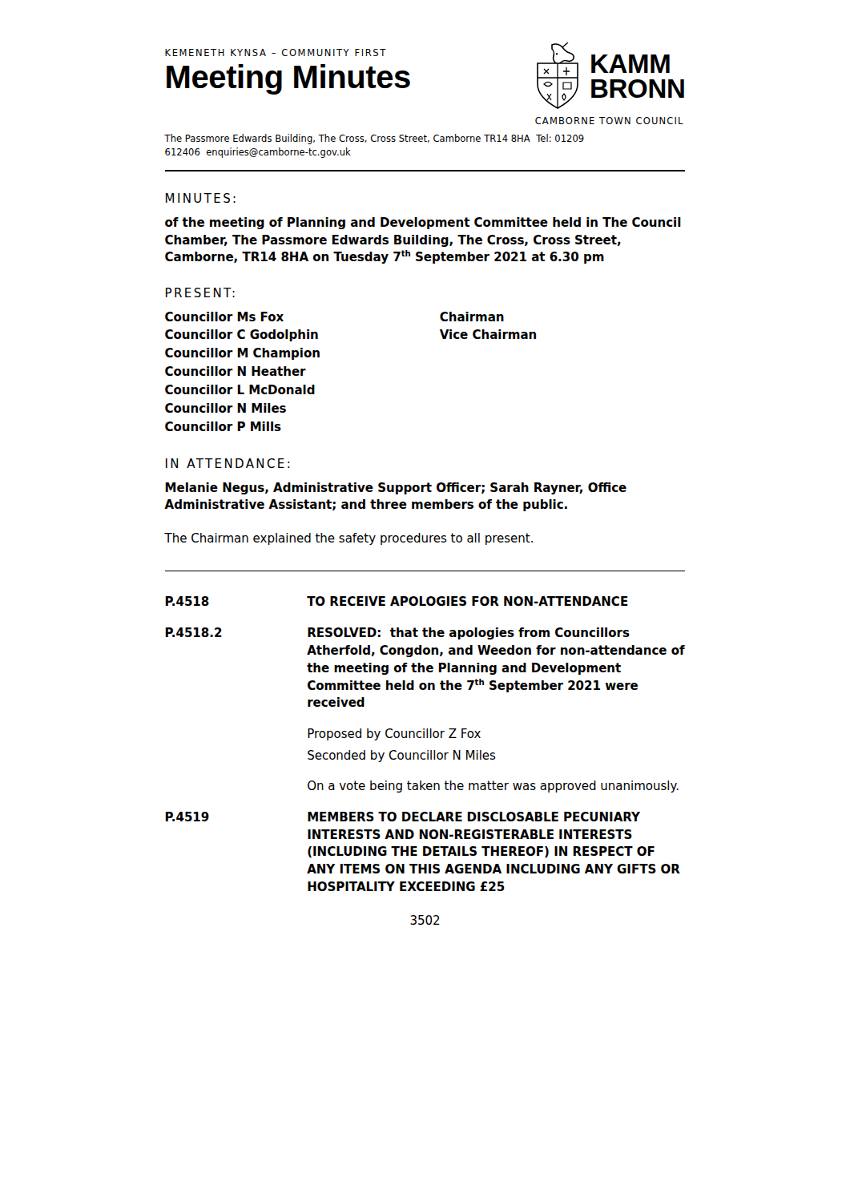Kemeneth Kynsa – Community First
Meeting Minutes
KAMM
BRONN
Camborne Town Council
The Passmore Edwards Building, The Cross, Cross Street, Camborne TR14 8HA Tel: 01209 612406 enquiries@camborne-tc.gov.uk
Minutes:
of the meeting of Planning and Development Committee held in The Council Chamber, The Passmore Edwards Building, The Cross, Cross Street, Camborne, TR14 8HA on Tuesday 7th September 2021 at 6.30 pm
Present:
| Councillor Ms Fox | Chairman |
| Councillor C Godolphin | Vice Chairman |
| Councillor M Champion | |
| Councillor N Heather | |
| Councillor L McDonald | |
| Councillor N Miles | |
| Councillor P Mills | |
In attendance:
Melanie Negus, Administrative Support Officer; Sarah Rayner, Office Administrative Assistant; and three members of the public.
The Chairman explained the safety procedures to all present.
| P.4518 | To receive apologies for non-attendance |
| P.4518.2 | RESOLVED: that the apologies from Councillors Atherfold, Congdon, and Weedon for non-attendance of the meeting of the Planning and Development Committee held on the 7 th September 2021 were received Proposed by Councillor Z Fox Seconded by Councillor N Miles On a vote being taken the matter was approved unanimously. |
| P.4519 | Members to declare disclosable pecuniary interests and non-registerable interests (including the details thereof) in respect of any items on this agenda including any gifts or hospitality exceeding £25 |
3502